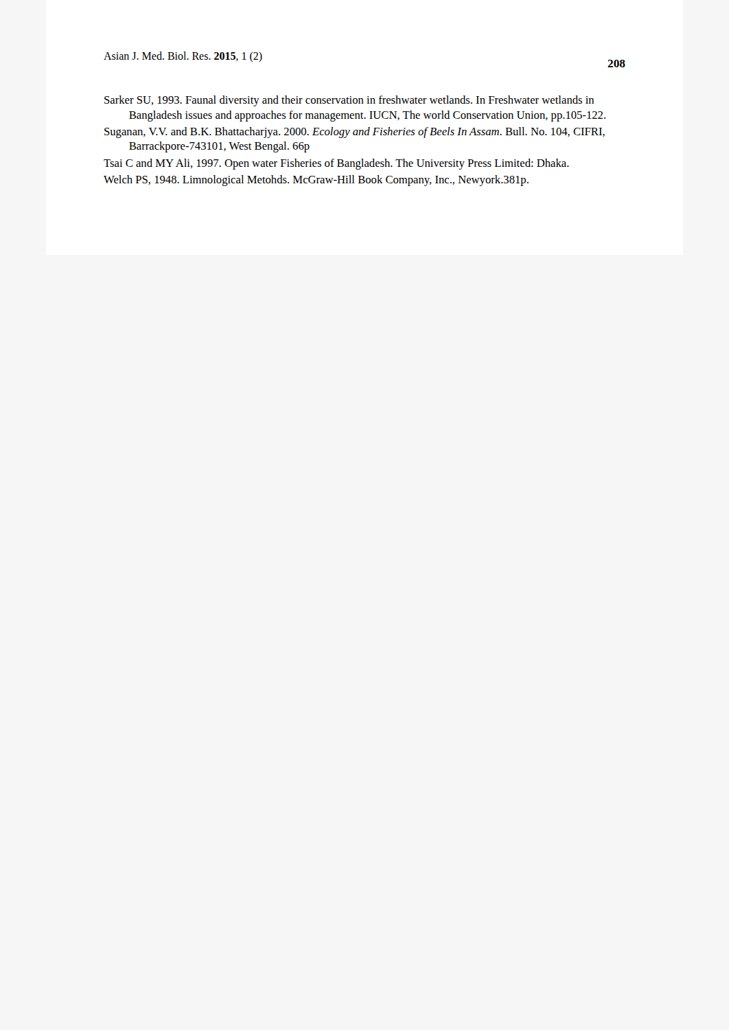Asian J. Med. Biol. Res. 2015, 1 (2)
208
Sarker SU, 1993. Faunal diversity and their conservation in freshwater wetlands. In Freshwater wetlands in Bangladesh issues and approaches for management. IUCN, The world Conservation Union, pp.105-122.
Suganan, V.V. and B.K. Bhattacharjya. 2000. Ecology and Fisheries of Beels In Assam. Bull. No. 104, CIFRI, Barrackpore-743101, West Bengal. 66p
Tsai C and MY Ali, 1997. Open water Fisheries of Bangladesh. The University Press Limited: Dhaka.
Welch PS, 1948. Limnological Metohds. McGraw-Hill Book Company, Inc., Newyork.381p.